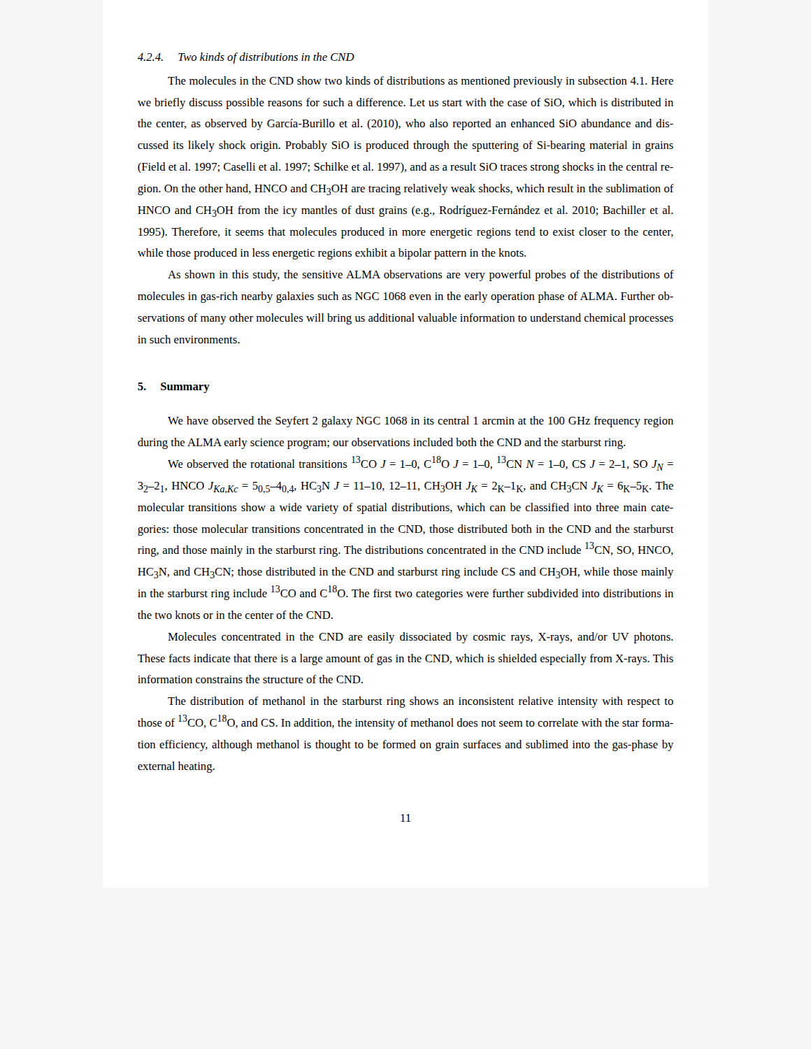4.2.4. Two kinds of distributions in the CND
The molecules in the CND show two kinds of distributions as mentioned previously in subsection 4.1. Here we briefly discuss possible reasons for such a difference. Let us start with the case of SiO, which is distributed in the center, as observed by García-Burillo et al. (2010), who also reported an enhanced SiO abundance and discussed its likely shock origin. Probably SiO is produced through the sputtering of Si-bearing material in grains (Field et al. 1997; Caselli et al. 1997; Schilke et al. 1997), and as a result SiO traces strong shocks in the central region. On the other hand, HNCO and CH3OH are tracing relatively weak shocks, which result in the sublimation of HNCO and CH3OH from the icy mantles of dust grains (e.g., Rodríguez-Fernández et al. 2010; Bachiller et al. 1995). Therefore, it seems that molecules produced in more energetic regions tend to exist closer to the center, while those produced in less energetic regions exhibit a bipolar pattern in the knots.
As shown in this study, the sensitive ALMA observations are very powerful probes of the distributions of molecules in gas-rich nearby galaxies such as NGC 1068 even in the early operation phase of ALMA. Further observations of many other molecules will bring us additional valuable information to understand chemical processes in such environments.
5. Summary
We have observed the Seyfert 2 galaxy NGC 1068 in its central 1 arcmin at the 100 GHz frequency region during the ALMA early science program; our observations included both the CND and the starburst ring.
We observed the rotational transitions 13CO J = 1–0, C18O J = 1–0, 13CN N = 1–0, CS J = 2–1, SO JN = 32–21, HNCO JKa,Kc = 50,5–40,4, HC3N J = 11–10, 12–11, CH3OH JK = 2K–1K, and CH3CN JK = 6K–5K. The molecular transitions show a wide variety of spatial distributions, which can be classified into three main categories: those molecular transitions concentrated in the CND, those distributed both in the CND and the starburst ring, and those mainly in the starburst ring. The distributions concentrated in the CND include 13CN, SO, HNCO, HC3N, and CH3CN; those distributed in the CND and starburst ring include CS and CH3OH, while those mainly in the starburst ring include 13CO and C18O. The first two categories were further subdivided into distributions in the two knots or in the center of the CND.
Molecules concentrated in the CND are easily dissociated by cosmic rays, X-rays, and/or UV photons. These facts indicate that there is a large amount of gas in the CND, which is shielded especially from X-rays. This information constrains the structure of the CND.
The distribution of methanol in the starburst ring shows an inconsistent relative intensity with respect to those of 13CO, C18O, and CS. In addition, the intensity of methanol does not seem to correlate with the star formation efficiency, although methanol is thought to be formed on grain surfaces and sublimed into the gas-phase by external heating.
11